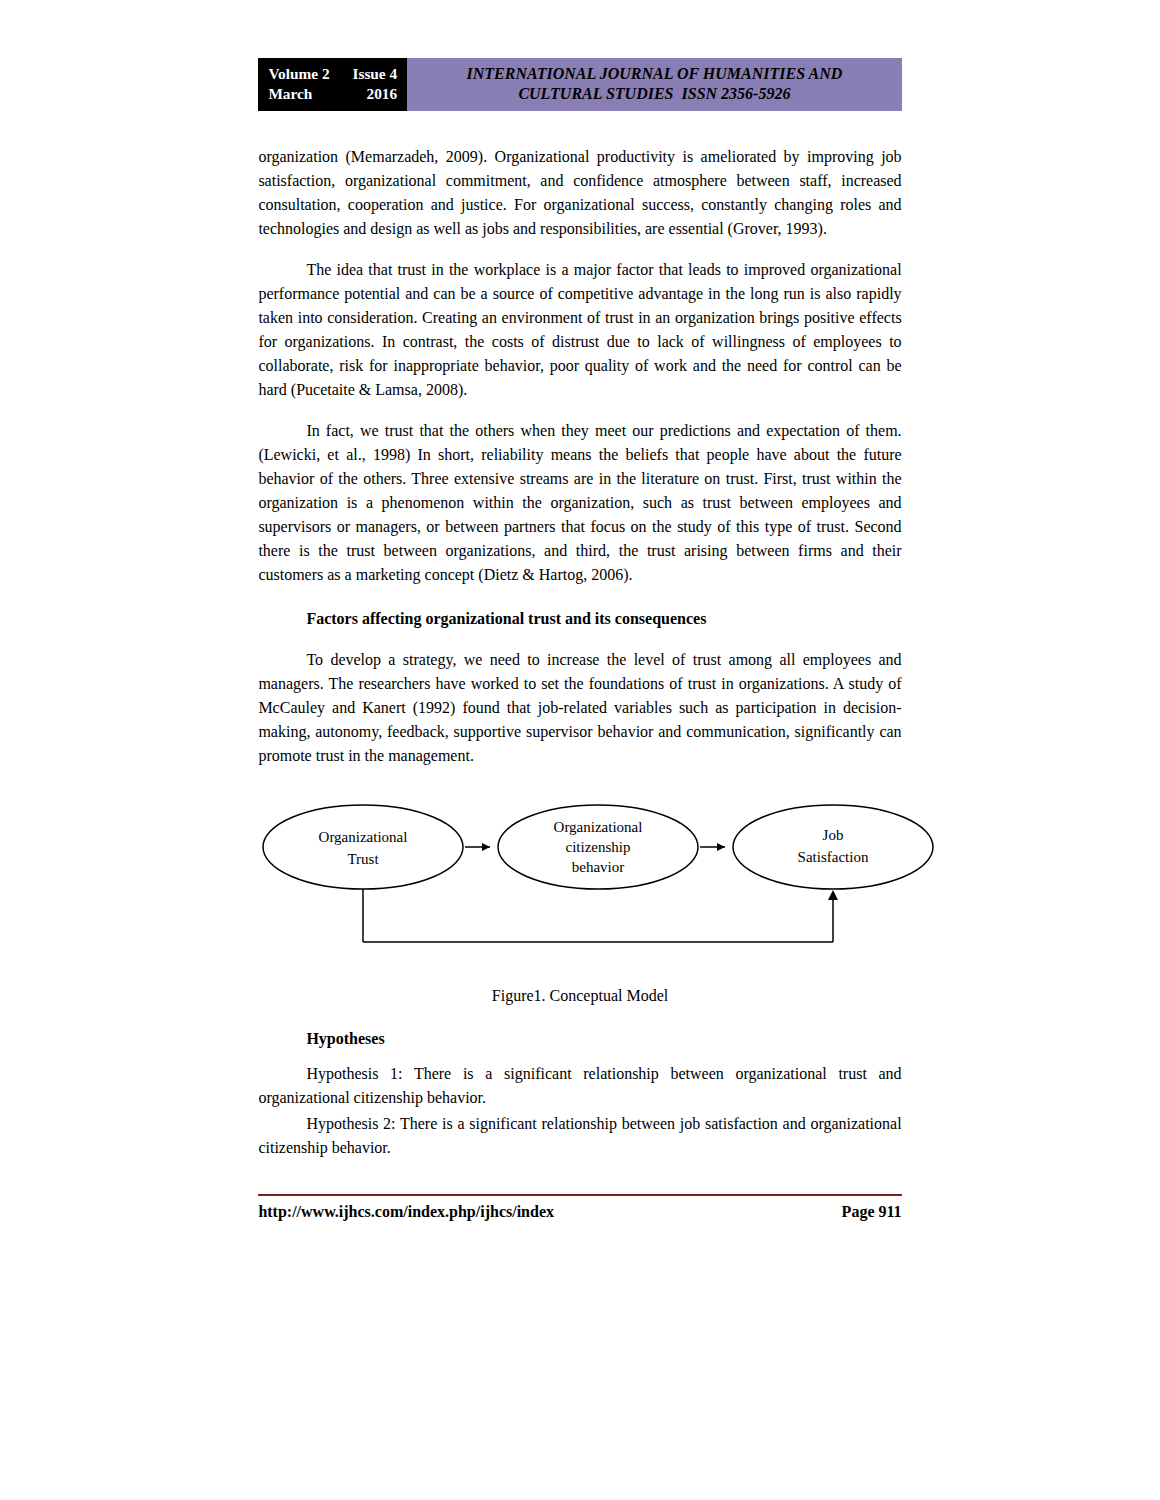Volume 2 Issue 4
March 2016
INTERNATIONAL JOURNAL OF HUMANITIES AND
CULTURAL STUDIES ISSN 2356-5926
organization (Memarzadeh, 2009). Organizational productivity is ameliorated by improving job satisfaction, organizational commitment, and confidence atmosphere between staff, increased consultation, cooperation and justice. For organizational success, constantly changing roles and technologies and design as well as jobs and responsibilities, are essential (Grover, 1993).
The idea that trust in the workplace is a major factor that leads to improved organizational performance potential and can be a source of competitive advantage in the long run is also rapidly taken into consideration. Creating an environment of trust in an organization brings positive effects for organizations. In contrast, the costs of distrust due to lack of willingness of employees to collaborate, risk for inappropriate behavior, poor quality of work and the need for control can be hard (Pucetaite & Lamsa, 2008).
In fact, we trust that the others when they meet our predictions and expectation of them. (Lewicki, et al., 1998) In short, reliability means the beliefs that people have about the future behavior of the others. Three extensive streams are in the literature on trust. First, trust within the organization is a phenomenon within the organization, such as trust between employees and supervisors or managers, or between partners that focus on the study of this type of trust. Second there is the trust between organizations, and third, the trust arising between firms and their customers as a marketing concept (Dietz & Hartog, 2006).
Factors affecting organizational trust and its consequences
To develop a strategy, we need to increase the level of trust among all employees and managers. The researchers have worked to set the foundations of trust in organizations. A study of McCauley and Kanert (1992) found that job-related variables such as participation in decision-making, autonomy, feedback, supportive supervisor behavior and communication, significantly can promote trust in the management.
Organizational Trust Organizational citizenship behavior Job Satisfaction
Figure1. Conceptual Model
Hypotheses
Hypothesis 1: There is a significant relationship between organizational trust and organizational citizenship behavior.
Hypothesis 2: There is a significant relationship between job satisfaction and organizational citizenship behavior.
http://www.ijhcs.com/index.php/ijhcs/index Page 911